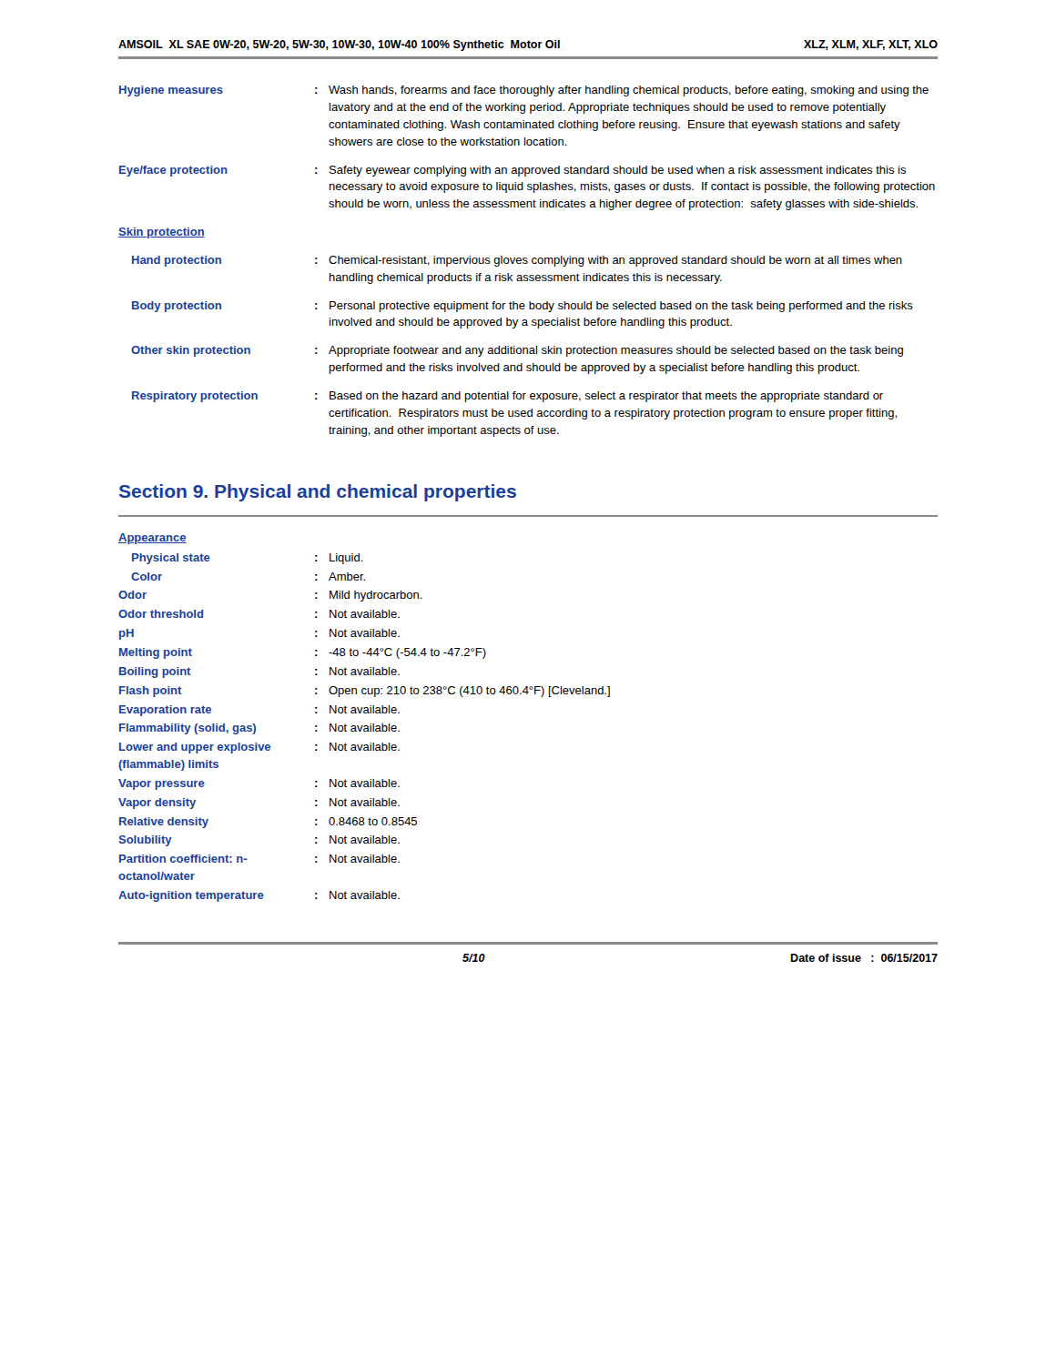AMSOIL XL SAE 0W-20, 5W-20, 5W-30, 10W-30, 10W-40 100% Synthetic Motor Oil
XLZ, XLM, XLF, XLT, XLO
| Hygiene measures | : | Wash hands, forearms and face thoroughly after handling chemical products, before eating, smoking and using the lavatory and at the end of the working period. Appropriate techniques should be used to remove potentially contaminated clothing. Wash contaminated clothing before reusing. Ensure that eyewash stations and safety showers are close to the workstation location. |
| Eye/face protection | : | Safety eyewear complying with an approved standard should be used when a risk assessment indicates this is necessary to avoid exposure to liquid splashes, mists, gases or dusts. If contact is possible, the following protection should be worn, unless the assessment indicates a higher degree of protection: safety glasses with side-shields. |
| Skin protection |
| Hand protection | : | Chemical-resistant, impervious gloves complying with an approved standard should be worn at all times when handling chemical products if a risk assessment indicates this is necessary. |
| Body protection | : | Personal protective equipment for the body should be selected based on the task being performed and the risks involved and should be approved by a specialist before handling this product. |
| Other skin protection | : | Appropriate footwear and any additional skin protection measures should be selected based on the task being performed and the risks involved and should be approved by a specialist before handling this product. |
| Respiratory protection | : | Based on the hazard and potential for exposure, select a respirator that meets the appropriate standard or certification. Respirators must be used according to a respiratory protection program to ensure proper fitting, training, and other important aspects of use. |
Section 9. Physical and chemical properties
Appearance
| Physical state | : | Liquid. |
| Color | : | Amber. |
| Odor | : | Mild hydrocarbon. |
| Odor threshold | : | Not available. |
| pH | : | Not available. |
| Melting point | : | -48 to -44°C (-54.4 to -47.2°F) |
| Boiling point | : | Not available. |
| Flash point | : | Open cup: 210 to 238°C (410 to 460.4°F) [Cleveland.] |
| Evaporation rate | : | Not available. |
| Flammability (solid, gas) | : | Not available. |
| Lower and upper explosive (flammable) limits | : | Not available. |
| Vapor pressure | : | Not available. |
| Vapor density | : | Not available. |
| Relative density | : | 0.8468 to 0.8545 |
| Solubility | : | Not available. |
| Partition coefficient: n-octanol/water | : | Not available. |
| Auto-ignition temperature | : | Not available. |
5/10
Date of issue : 06/15/2017